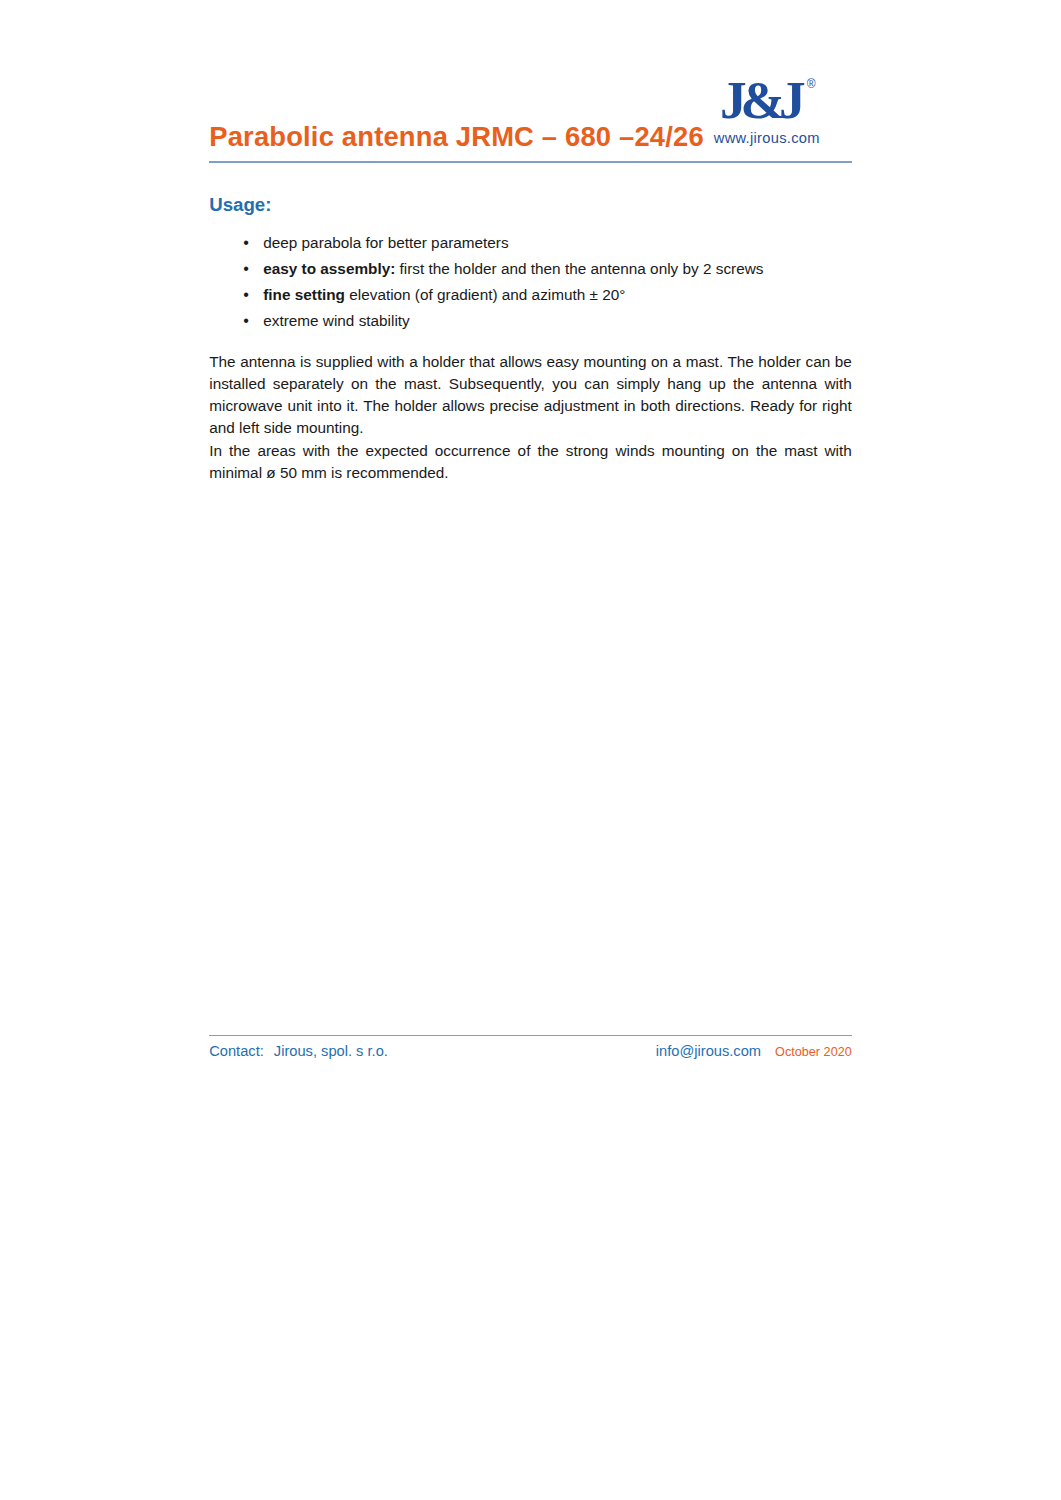Parabolic antenna JRMC – 680 –24/26
J&J®
www.jirous.com
Usage:
deep parabola for better parameters
easy to assembly: first the holder and then the antenna only by 2 screws
fine setting elevation (of gradient) and azimuth ± 20°
extreme wind stability
The antenna is supplied with a holder that allows easy mounting on a mast. The holder can be installed separately on the mast. Subsequently, you can simply hang up the antenna with microwave unit into it. The holder allows precise adjustment in both directions. Ready for right and left side mounting.
In the areas with the expected occurrence of the strong winds mounting on the mast with minimal ø 50 mm is recommended.
Contact: Jirous, spol. s r.o.
info@jirous.com October 2020